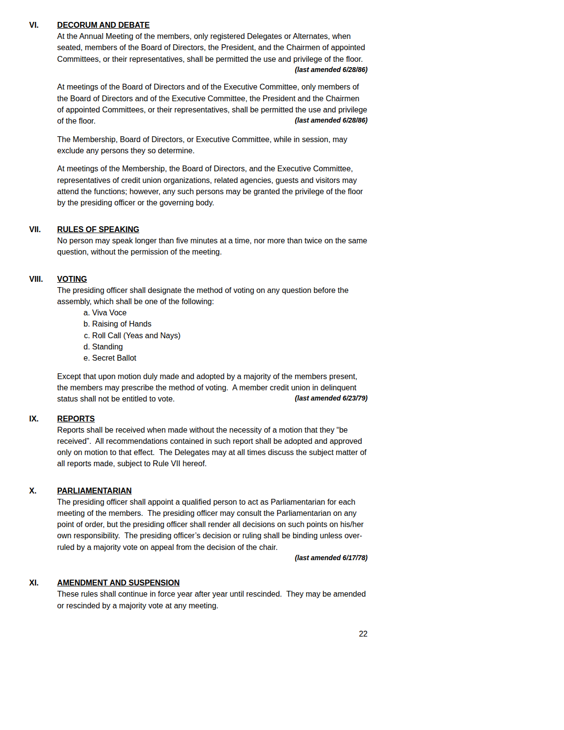VI.
DECORUM AND DEBATE
At the Annual Meeting of the members, only registered Delegates or Alternates, when seated, members of the Board of Directors, the President, and the Chairmen of appointed Committees, or their representatives, shall be permitted the use and privilege of the floor. (last amended 6/28/86)
At meetings of the Board of Directors and of the Executive Committee, only members of the Board of Directors and of the Executive Committee, the President and the Chairmen of appointed Committees, or their representatives, shall be permitted the use and privilege of the floor. (last amended 6/28/86)
The Membership, Board of Directors, or Executive Committee, while in session, may exclude any persons they so determine.
At meetings of the Membership, the Board of Directors, and the Executive Committee, representatives of credit union organizations, related agencies, guests and visitors may attend the functions; however, any such persons may be granted the privilege of the floor by the presiding officer or the governing body.
VII.
RULES OF SPEAKING
No person may speak longer than five minutes at a time, nor more than twice on the same question, without the permission of the meeting.
VIII.
VOTING
The presiding officer shall designate the method of voting on any question before the assembly, which shall be one of the following:
Viva Voce
Raising of Hands
Roll Call (Yeas and Nays)
Standing
Secret Ballot
Except that upon motion duly made and adopted by a majority of the members present, the members may prescribe the method of voting. A member credit union in delinquent status shall not be entitled to vote. (last amended 6/23/79)
IX.
REPORTS
Reports shall be received when made without the necessity of a motion that they “be received”. All recommendations contained in such report shall be adopted and approved only on motion to that effect. The Delegates may at all times discuss the subject matter of all reports made, subject to Rule VII hereof.
X.
PARLIAMENTARIAN
The presiding officer shall appoint a qualified person to act as Parliamentarian for each meeting of the members. The presiding officer may consult the Parliamentarian on any point of order, but the presiding officer shall render all decisions on such points on his/her own responsibility. The presiding officer’s decision or ruling shall be binding unless over- ruled by a majority vote on appeal from the decision of the chair.
(last amended 6/17/78)
XI.
AMENDMENT AND SUSPENSION
These rules shall continue in force year after year until rescinded. They may be amended or rescinded by a majority vote at any meeting.
22